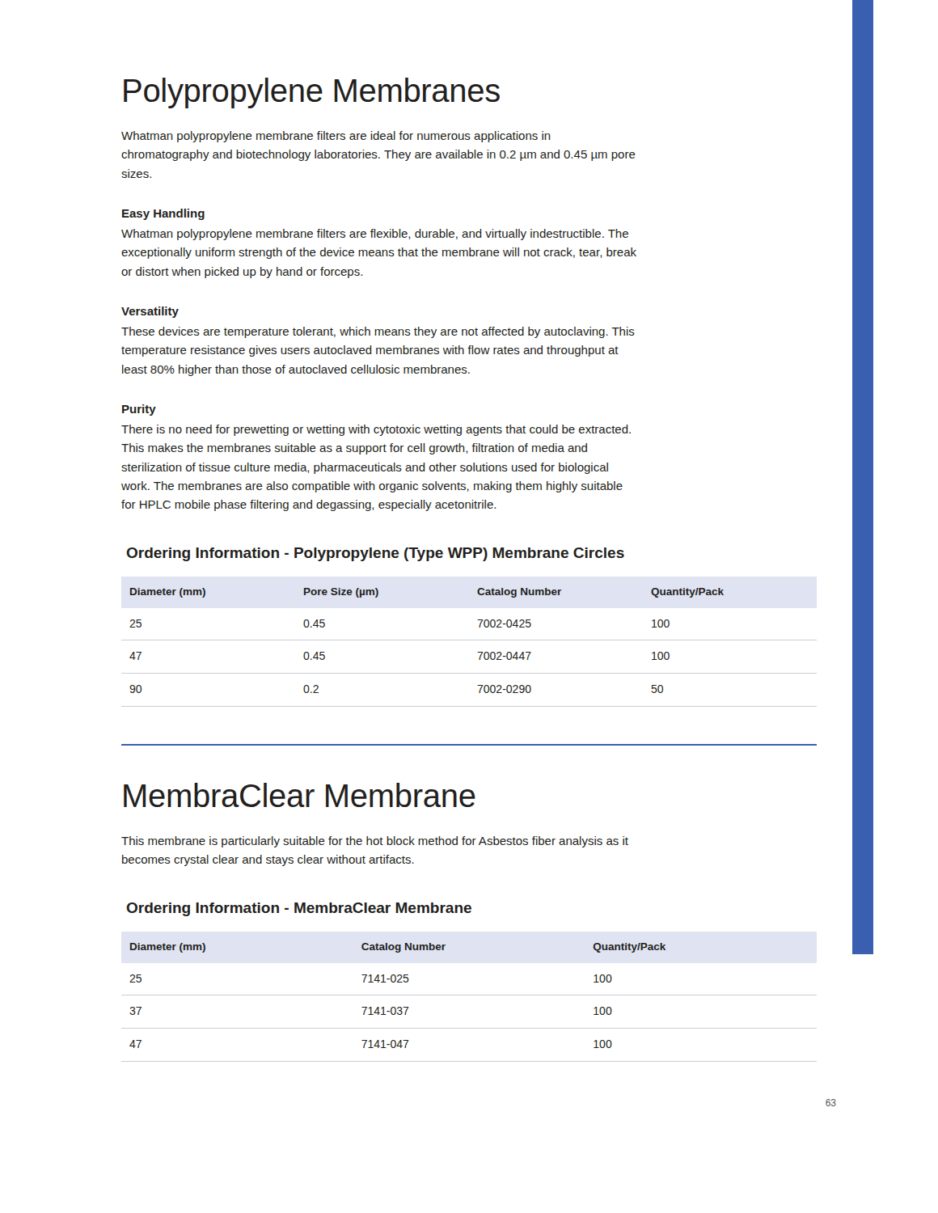Polypropylene Membranes
Whatman polypropylene membrane filters are ideal for numerous applications in chromatography and biotechnology laboratories. They are available in 0.2 µm and 0.45 µm pore sizes.
Easy Handling
Whatman polypropylene membrane filters are flexible, durable, and virtually indestructible. The exceptionally uniform strength of the device means that the membrane will not crack, tear, break or distort when picked up by hand or forceps.
Versatility
These devices are temperature tolerant, which means they are not affected by autoclaving. This temperature resistance gives users autoclaved membranes with flow rates and throughput at least 80% higher than those of autoclaved cellulosic membranes.
Purity
There is no need for prewetting or wetting with cytotoxic wetting agents that could be extracted. This makes the membranes suitable as a support for cell growth, filtration of media and sterilization of tissue culture media, pharmaceuticals and other solutions used for biological work. The membranes are also compatible with organic solvents, making them highly suitable for HPLC mobile phase filtering and degassing, especially acetonitrile.
Ordering Information - Polypropylene (Type WPP) Membrane Circles
| Diameter (mm) | Pore Size (µm) | Catalog Number | Quantity/Pack |
| --- | --- | --- | --- |
| 25 | 0.45 | 7002-0425 | 100 |
| 47 | 0.45 | 7002-0447 | 100 |
| 90 | 0.2 | 7002-0290 | 50 |
MembraClear Membrane
This membrane is particularly suitable for the hot block method for Asbestos fiber analysis as it becomes crystal clear and stays clear without artifacts.
Ordering Information - MembraClear Membrane
| Diameter (mm) | Catalog Number | Quantity/Pack |
| --- | --- | --- |
| 25 | 7141-025 | 100 |
| 37 | 7141-037 | 100 |
| 47 | 7141-047 | 100 |
63